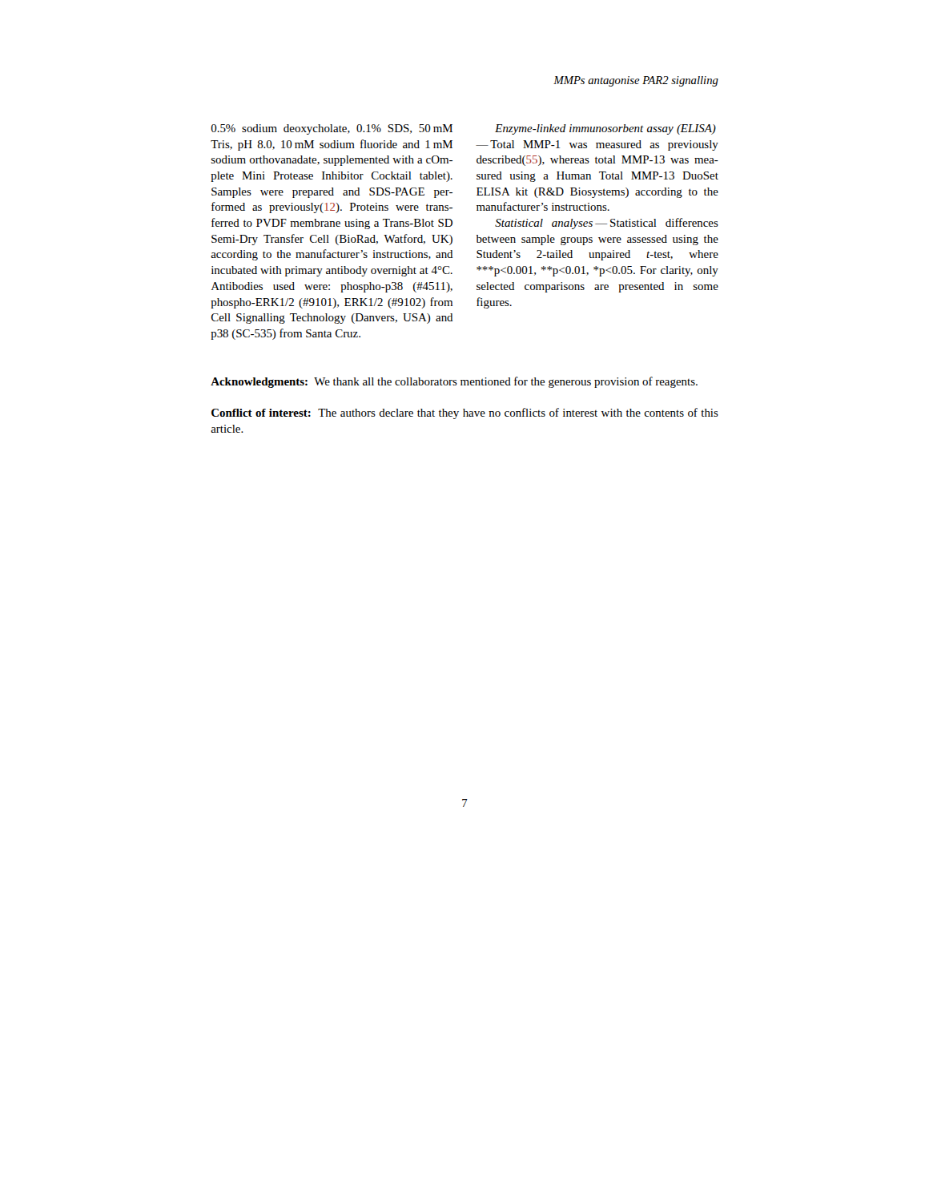MMPs antagonise PAR2 signalling
0.5% sodium deoxycholate, 0.1% SDS, 50 mM Tris, pH 8.0, 10 mM sodium fluoride and 1 mM sodium orthovanadate, supplemented with a cOmplete Mini Protease Inhibitor Cocktail tablet). Samples were prepared and SDS-PAGE performed as previously(12). Proteins were transferred to PVDF membrane using a Trans-Blot SD Semi-Dry Transfer Cell (BioRad, Watford, UK) according to the manufacturer’s instructions, and incubated with primary antibody overnight at 4°C. Antibodies used were: phospho-p38 (#4511), phospho-ERK1/2 (#9101), ERK1/2 (#9102) from Cell Signalling Technology (Danvers, USA) and p38 (SC-535) from Santa Cruz.
Enzyme-linked immunosorbent assay (ELISA) — Total MMP-1 was measured as previously described(55), whereas total MMP-13 was measured using a Human Total MMP-13 DuoSet ELISA kit (R&D Biosystems) according to the manufacturer’s instructions.
Statistical analyses — Statistical differences between sample groups were assessed using the Student’s 2-tailed unpaired t-test, where ***p<0.001, **p<0.01, *p<0.05. For clarity, only selected comparisons are presented in some figures.
Acknowledgments: We thank all the collaborators mentioned for the generous provision of reagents.
Conflict of interest: The authors declare that they have no conflicts of interest with the contents of this article.
7